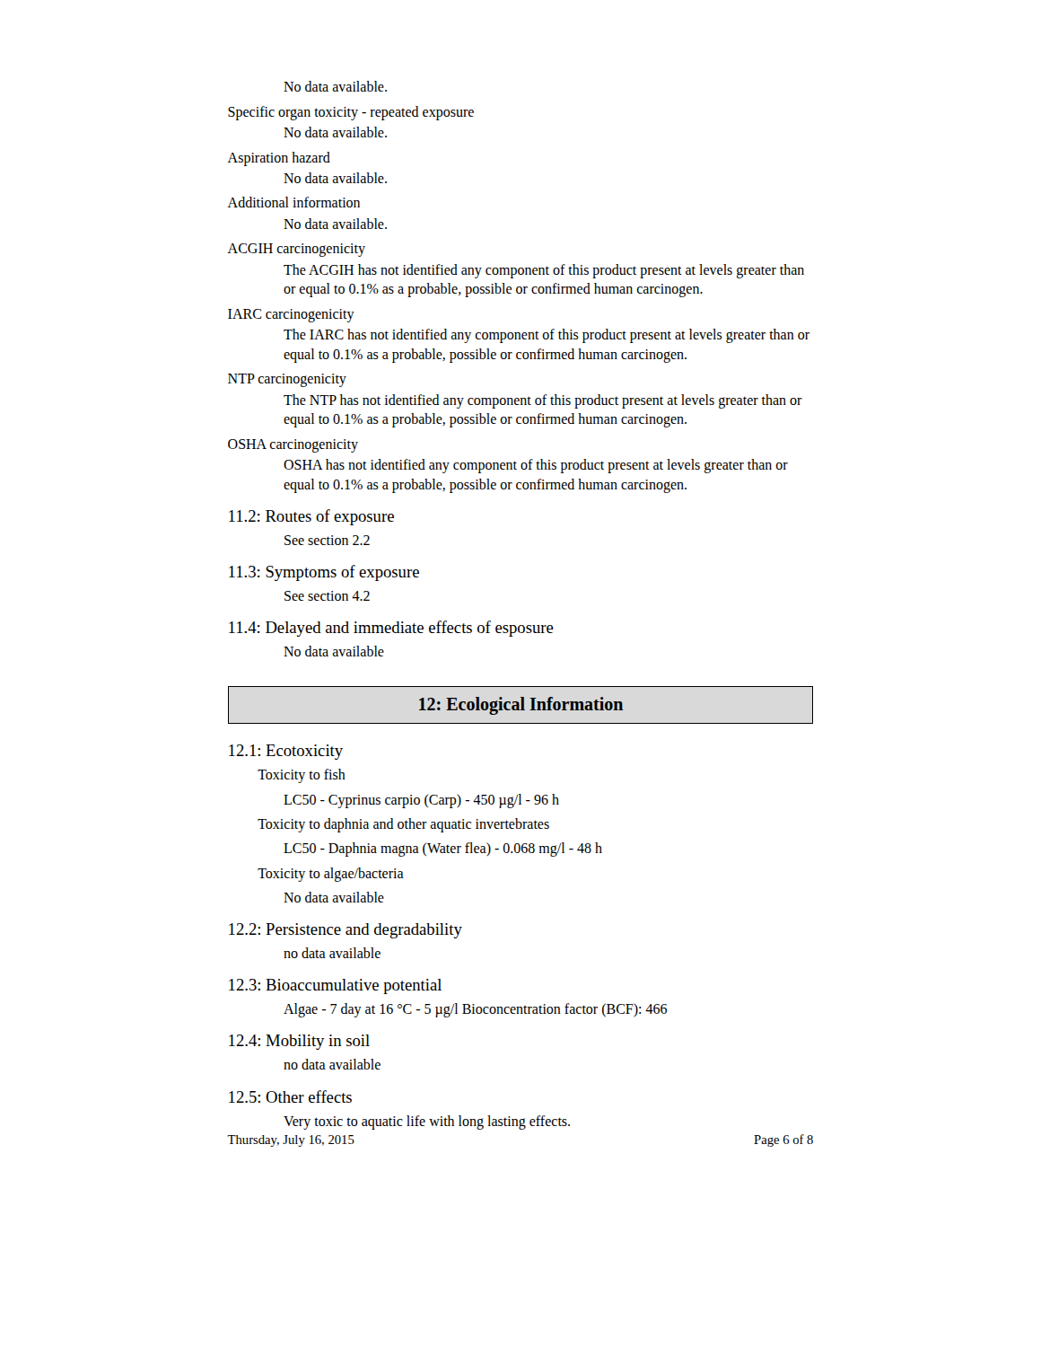No data available.
Specific organ toxicity - repeated exposure
No data available.
Aspiration hazard
No data available.
Additional information
No data available.
ACGIH carcinogenicity
The ACGIH has not identified any component of this product present at levels greater than or equal to 0.1% as a probable, possible or confirmed human carcinogen.
IARC carcinogenicity
The IARC has not identified any component of this product present at levels greater than or equal to 0.1% as a probable, possible or confirmed human carcinogen.
NTP carcinogenicity
The NTP has not identified any component of this product present at levels greater than or equal to 0.1% as a probable, possible or confirmed human carcinogen.
OSHA carcinogenicity
OSHA has not identified any component of this product present at levels greater than or equal to 0.1% as a probable, possible or confirmed human carcinogen.
11.2: Routes of exposure
See section 2.2
11.3: Symptoms of exposure
See section 4.2
11.4: Delayed and immediate effects of esposure
No data available
12: Ecological Information
12.1: Ecotoxicity
Toxicity to fish
LC50 - Cyprinus carpio (Carp) - 450 µg/l - 96 h
Toxicity to daphnia and other aquatic invertebrates
LC50 - Daphnia magna (Water flea) - 0.068 mg/l - 48 h
Toxicity to algae/bacteria
No data available
12.2: Persistence and degradability
no data available
12.3: Bioaccumulative potential
Algae - 7 day at 16 °C - 5 µg/l Bioconcentration factor (BCF): 466
12.4: Mobility in soil
no data available
12.5: Other effects
Very toxic to aquatic life with long lasting effects.
Thursday, July 16, 2015 Page 6 of 8